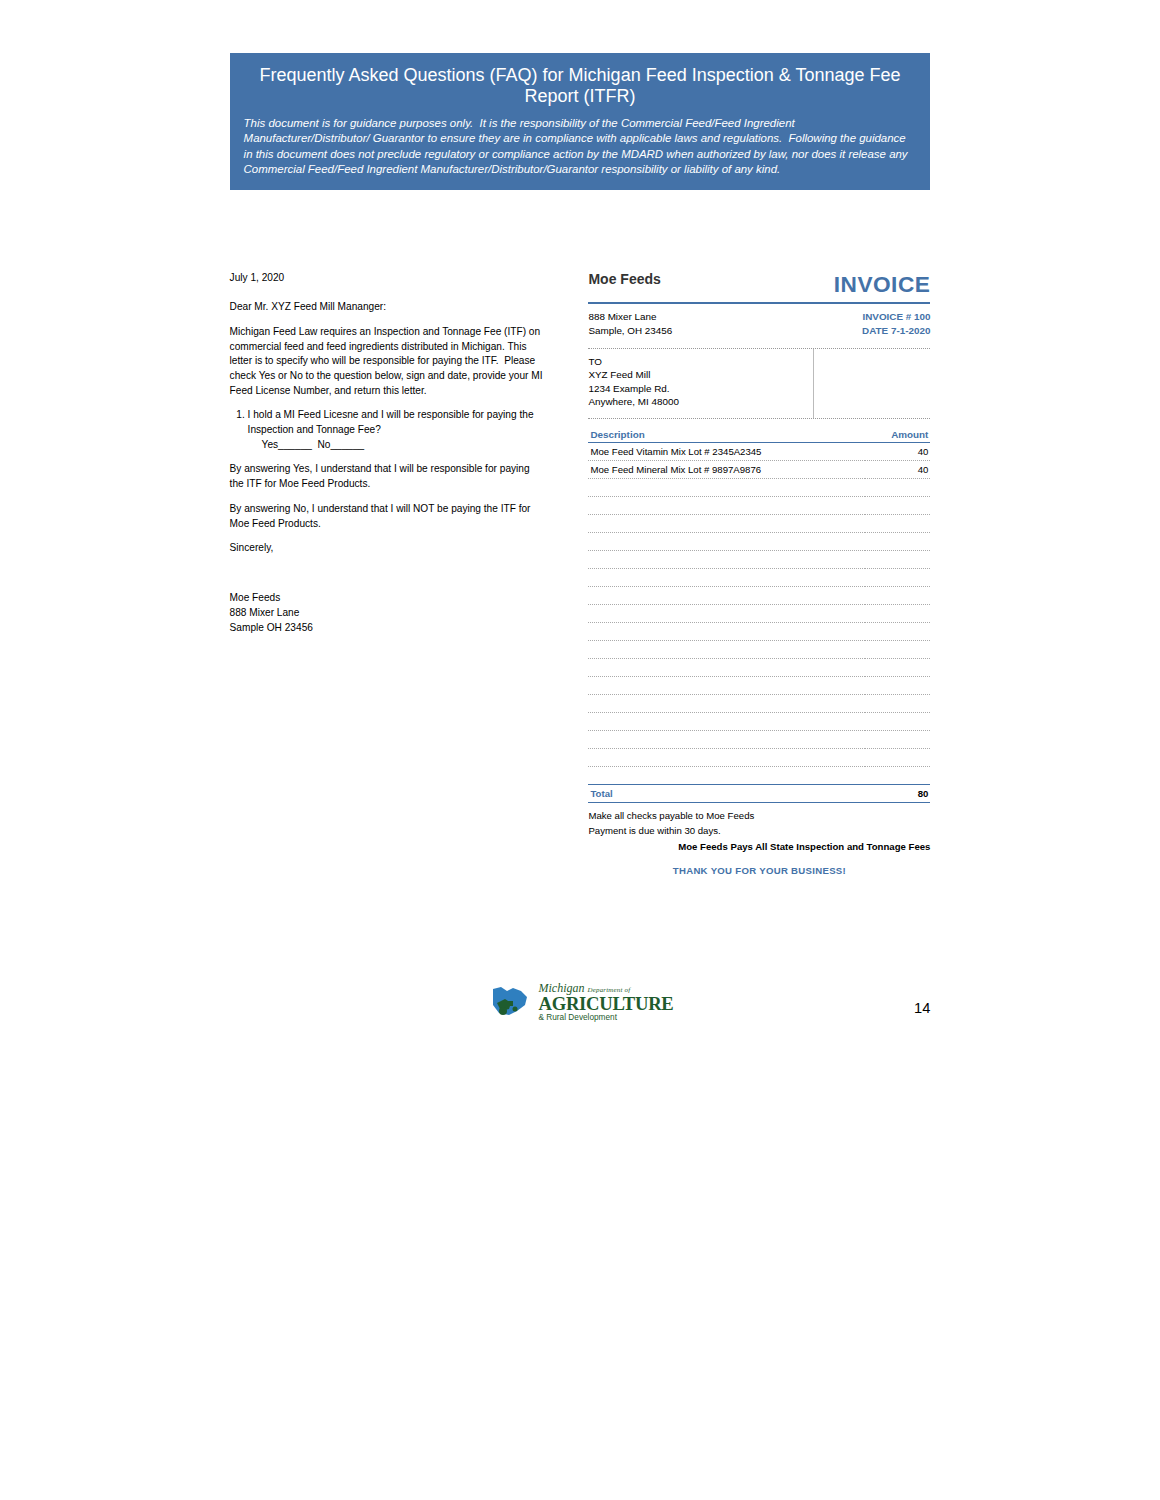Frequently Asked Questions (FAQ) for Michigan Feed Inspection & Tonnage Fee Report (ITFR)
This document is for guidance purposes only. It is the responsibility of the Commercial Feed/Feed Ingredient Manufacturer/Distributor/ Guarantor to ensure they are in compliance with applicable laws and regulations. Following the guidance in this document does not preclude regulatory or compliance action by the MDARD when authorized by law, nor does it release any Commercial Feed/Feed Ingredient Manufacturer/Distributor/Guarantor responsibility or liability of any kind.
July 1, 2020
Dear Mr. XYZ Feed Mill Mananger:
Michigan Feed Law requires an Inspection and Tonnage Fee (ITF) on commercial feed and feed ingredients distributed in Michigan. This letter is to specify who will be responsible for paying the ITF. Please check Yes or No to the question below, sign and date, provide your MI Feed License Number, and return this letter.
I hold a MI Feed Licesne and I will be responsible for paying the Inspection and Tonnage Fee?
Yes______ No______
By answering Yes, I understand that I will be responsible for paying the ITF for Moe Feed Products.
By answering No, I understand that I will NOT be paying the ITF for Moe Feed Products.
Sincerely,
Moe Feeds
888 Mixer Lane
Sample OH 23456
Moe Feeds
INVOICE
888 Mixer Lane
Sample, OH 23456
INVOICE # 100
DATE 7-1-2020
TO
XYZ Feed Mill
1234 Example Rd.
Anywhere, MI 48000
| Description | Amount |
| --- | --- |
| Moe Feed Vitamin Mix Lot # 2345A2345 | 40 |
| Moe Feed Mineral Mix Lot # 9897A9876 | 40 |
| Total | 80 |
Make all checks payable to Moe Feeds
Payment is due within 30 days.
Moe Feeds Pays All State Inspection and Tonnage Fees
THANK YOU FOR YOUR BUSINESS!
Michigan Department of
AGRICULTURE
& Rural Development
14